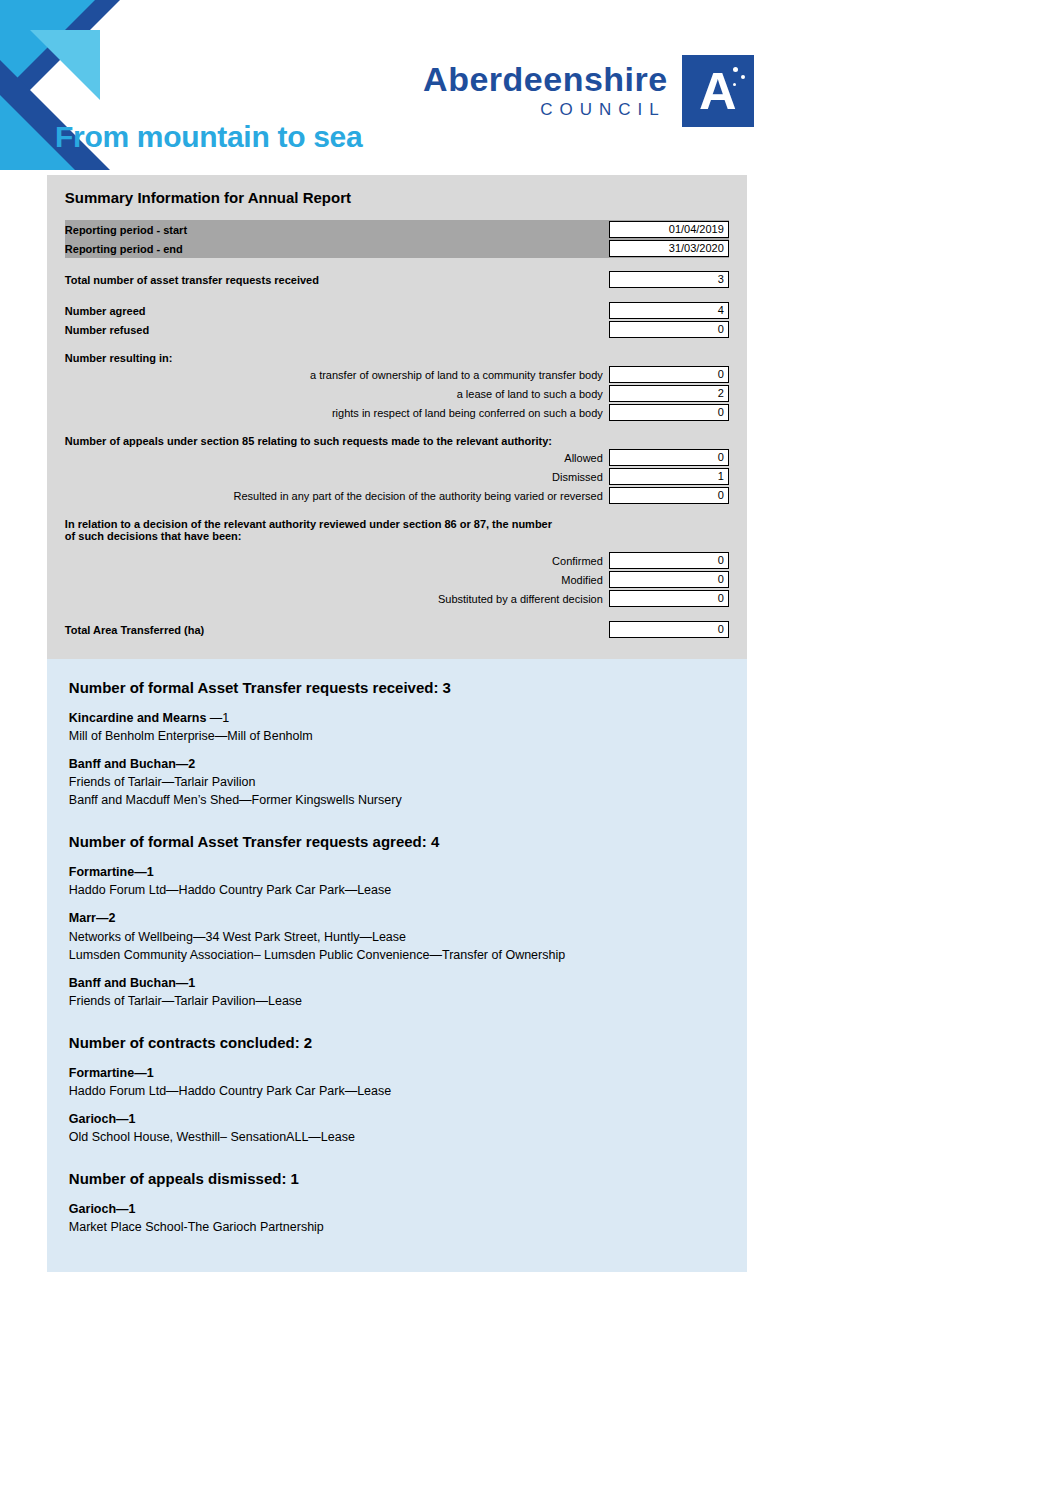Aberdeenshire
COUNCIL
A
From mountain to sea
Summary Information for Annual Report
| Reporting period - start | 01/04/2019 |
| Reporting period - end | 31/03/2020 |
| Total number of asset transfer requests received | 3 |
| Number agreed | 4 |
| Number refused | 0 |
| Number resulting in: | |
| a transfer of ownership of land to a community transfer body | 0 |
| a lease of land to such a body | 2 |
| rights in respect of land being conferred on such a body | 0 |
| Number of appeals under section 85 relating to such requests made to the relevant authority: | |
| Allowed | 0 |
| Dismissed | 1 |
| Resulted in any part of the decision of the authority being varied or reversed | 0 |
| In relation to a decision of the relevant authority reviewed under section 86 or 87, the number of such decisions that have been: | |
| Confirmed | 0 |
| Modified | 0 |
| Substituted by a different decision | 0 |
| Total Area Transferred (ha) | 0 |
Number of formal Asset Transfer requests received: 3
Kincardine and Mearns —1
Mill of Benholm Enterprise—Mill of Benholm
Banff and Buchan—2
Friends of Tarlair—Tarlair Pavilion
Banff and Macduff Men’s Shed—Former Kingswells Nursery
Number of formal Asset Transfer requests agreed: 4
Formartine—1
Haddo Forum Ltd—Haddo Country Park Car Park—Lease
Marr—2
Networks of Wellbeing—34 West Park Street, Huntly—Lease
Lumsden Community Association– Lumsden Public Convenience—Transfer of Ownership
Banff and Buchan—1
Friends of Tarlair—Tarlair Pavilion—Lease
Number of contracts concluded: 2
Formartine—1
Haddo Forum Ltd—Haddo Country Park Car Park—Lease
Garioch—1
Old School House, Westhill– SensationALL—Lease
Number of appeals dismissed: 1
Garioch—1
Market Place School-The Garioch Partnership